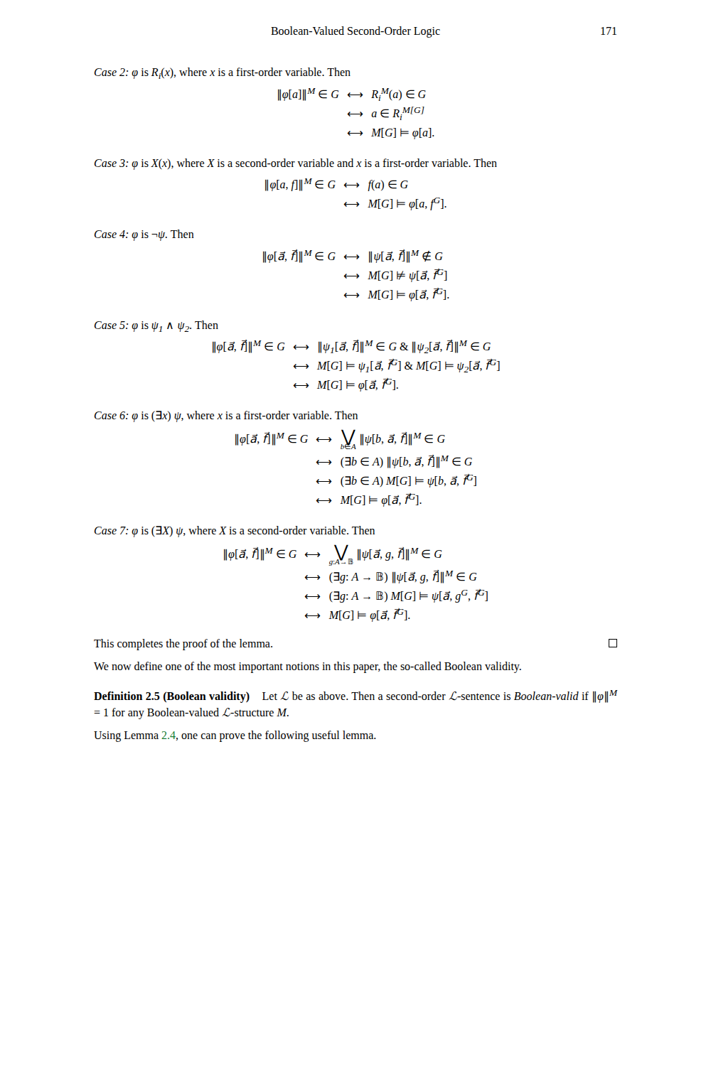Boolean-Valued Second-Order Logic 171
Case 2: φ is Ri(x), where x is a first-order variable. Then
| ∥ φ [ a ]∥ M ∈ G | ⟷ | R i M ( a ) ∈ G |
| | ⟷ | a ∈ R i M[G] |
| | ⟷ | M [ G ] ⊨ φ [ a ]. |
Case 3: φ is X(x), where X is a second-order variable and x is a first-order variable. Then
| ∥ φ [ a , f ]∥ M ∈ G | ⟷ | f ( a ) ∈ G |
| | ⟷ | M [ G ] ⊨ φ [ a , f G ]. |
Case 4: φ is ¬ψ. Then
| ∥ φ [ a⃗ , f⃗ ]∥ M ∈ G | ⟷ | ∥ ψ [ a⃗ , f⃗ ]∥ M ∉ G |
| | ⟷ | M [ G ] ⊭ ψ [ a⃗ , f⃗ G ] |
| | ⟷ | M [ G ] ⊨ φ [ a⃗ , f⃗ G ]. |
Case 5: φ is ψ1 ∧ ψ2. Then
| ∥ φ [ a⃗ , f⃗ ]∥ M ∈ G | ⟷ | ∥ ψ 1 [ a⃗ , f⃗ ]∥ M ∈ G & ∥ ψ 2 [ a⃗ , f⃗ ]∥ M ∈ G |
| | ⟷ | M [ G ] ⊨ ψ 1 [ a⃗ , f⃗ G ] & M [ G ] ⊨ ψ 2 [ a⃗ , f⃗ G ] |
| | ⟷ | M [ G ] ⊨ φ [ a⃗ , f⃗ G ]. |
Case 6: φ is (∃x) ψ, where x is a first-order variable. Then
| ∥ φ [ a⃗ , f⃗ ]∥ M ∈ G | ⟷ | ⋁ b ∈ A ∥ ψ [ b , a⃗ , f⃗ ]∥ M ∈ G |
| | ⟷ | (∃ b ∈ A ) ∥ ψ [ b , a⃗ , f⃗ ]∥ M ∈ G |
| | ⟷ | (∃ b ∈ A ) M [ G ] ⊨ ψ [ b , a⃗ , f⃗ G ] |
| | ⟷ | M [ G ] ⊨ φ [ a⃗ , f⃗ G ]. |
Case 7: φ is (∃X) ψ, where X is a second-order variable. Then
| ∥ φ [ a⃗ , f⃗ ]∥ M ∈ G | ⟷ | ⋁ g : A →𝔹 ∥ ψ [ a⃗ , g , f⃗ ]∥ M ∈ G |
| | ⟷ | (∃ g : A → 𝔹) ∥ ψ [ a⃗ , g , f⃗ ]∥ M ∈ G |
| | ⟷ | (∃ g : A → 𝔹) M [ G ] ⊨ ψ [ a⃗ , g G , f⃗ G ] |
| | ⟷ | M [ G ] ⊨ φ [ a⃗ , f⃗ G ]. |
This completes the proof of the lemma.
We now define one of the most important notions in this paper, the so-called Boolean validity.
Definition 2.5 (Boolean validity) Let ℒ be as above. Then a second-order ℒ-sentence is Boolean-valid if ∥φ∥M = 1 for any Boolean-valued ℒ-structure M.
Using Lemma 2.4, one can prove the following useful lemma.